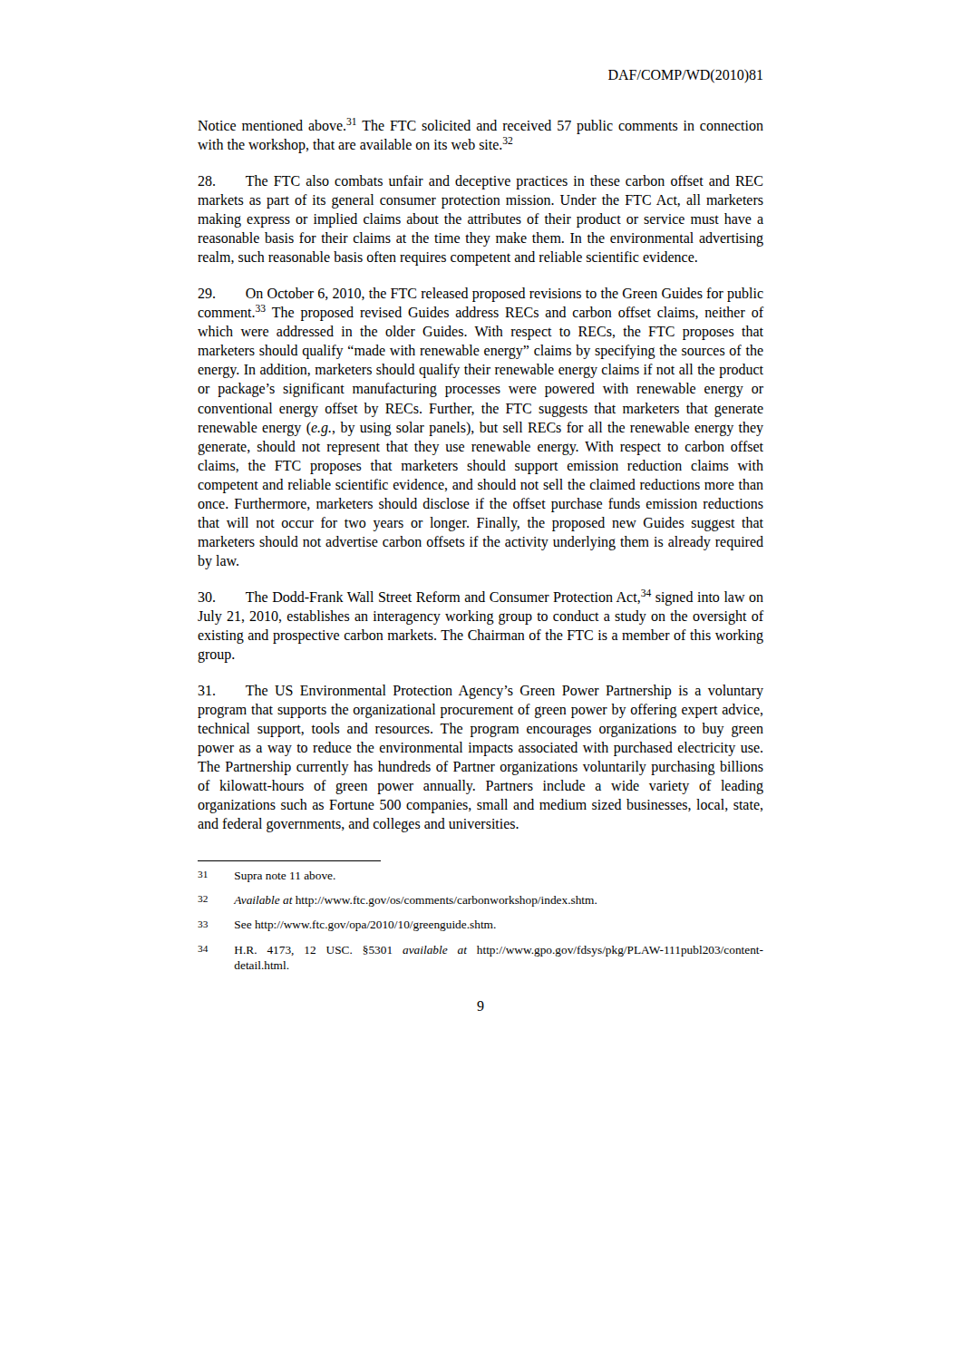DAF/COMP/WD(2010)81
Notice mentioned above.31 The FTC solicited and received 57 public comments in connection with the workshop, that are available on its web site.32
28. The FTC also combats unfair and deceptive practices in these carbon offset and REC markets as part of its general consumer protection mission. Under the FTC Act, all marketers making express or implied claims about the attributes of their product or service must have a reasonable basis for their claims at the time they make them. In the environmental advertising realm, such reasonable basis often requires competent and reliable scientific evidence.
29. On October 6, 2010, the FTC released proposed revisions to the Green Guides for public comment.33 The proposed revised Guides address RECs and carbon offset claims, neither of which were addressed in the older Guides. With respect to RECs, the FTC proposes that marketers should qualify “made with renewable energy” claims by specifying the sources of the energy. In addition, marketers should qualify their renewable energy claims if not all the product or package’s significant manufacturing processes were powered with renewable energy or conventional energy offset by RECs. Further, the FTC suggests that marketers that generate renewable energy (e.g., by using solar panels), but sell RECs for all the renewable energy they generate, should not represent that they use renewable energy. With respect to carbon offset claims, the FTC proposes that marketers should support emission reduction claims with competent and reliable scientific evidence, and should not sell the claimed reductions more than once. Furthermore, marketers should disclose if the offset purchase funds emission reductions that will not occur for two years or longer. Finally, the proposed new Guides suggest that marketers should not advertise carbon offsets if the activity underlying them is already required by law.
30. The Dodd-Frank Wall Street Reform and Consumer Protection Act,34 signed into law on July 21, 2010, establishes an interagency working group to conduct a study on the oversight of existing and prospective carbon markets. The Chairman of the FTC is a member of this working group.
31. The US Environmental Protection Agency’s Green Power Partnership is a voluntary program that supports the organizational procurement of green power by offering expert advice, technical support, tools and resources. The program encourages organizations to buy green power as a way to reduce the environmental impacts associated with purchased electricity use. The Partnership currently has hundreds of Partner organizations voluntarily purchasing billions of kilowatt-hours of green power annually. Partners include a wide variety of leading organizations such as Fortune 500 companies, small and medium sized businesses, local, state, and federal governments, and colleges and universities.
31
Supra note 11 above.
32
Available at http://www.ftc.gov/os/comments/carbonworkshop/index.shtm.
33
See http://www.ftc.gov/opa/2010/10/greenguide.shtm.
34
H.R. 4173, 12 USC. §5301 available at http://www.gpo.gov/fdsys/pkg/PLAW-111publ203/content-detail.html.
9